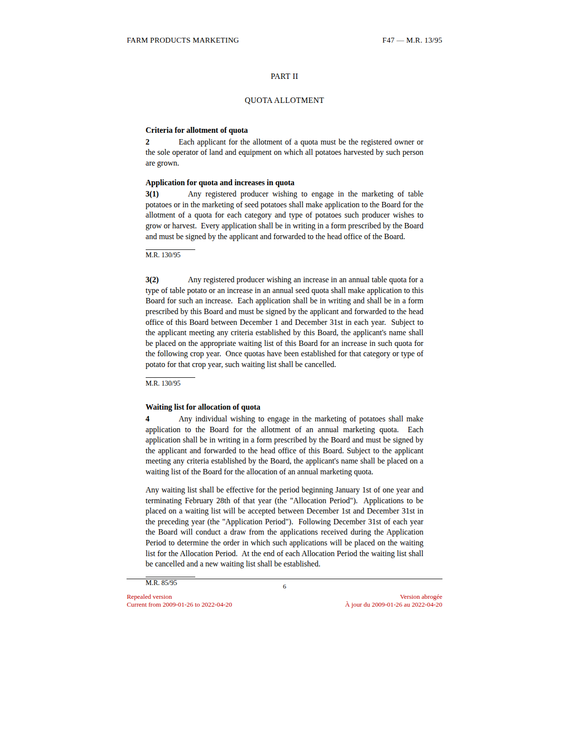Farm Products Marketing
F47 — M.R. 13/95
PART II
QUOTA ALLOTMENT
Criteria for allotment of quota
2 Each applicant for the allotment of a quota must be the registered owner or the sole operator of land and equipment on which all potatoes harvested by such person are grown.
Application for quota and increases in quota
3(1) Any registered producer wishing to engage in the marketing of table potatoes or in the marketing of seed potatoes shall make application to the Board for the allotment of a quota for each category and type of potatoes such producer wishes to grow or harvest. Every application shall be in writing in a form prescribed by the Board and must be signed by the applicant and forwarded to the head office of the Board.
M.R. 130/95
3(2) Any registered producer wishing an increase in an annual table quota for a type of table potato or an increase in an annual seed quota shall make application to this Board for such an increase. Each application shall be in writing and shall be in a form prescribed by this Board and must be signed by the applicant and forwarded to the head office of this Board between December 1 and December 31st in each year. Subject to the applicant meeting any criteria established by this Board, the applicant's name shall be placed on the appropriate waiting list of this Board for an increase in such quota for the following crop year. Once quotas have been established for that category or type of potato for that crop year, such waiting list shall be cancelled.
M.R. 130/95
Waiting list for allocation of quota
4 Any individual wishing to engage in the marketing of potatoes shall make application to the Board for the allotment of an annual marketing quota. Each application shall be in writing in a form prescribed by the Board and must be signed by the applicant and forwarded to the head office of this Board. Subject to the applicant meeting any criteria established by the Board, the applicant's name shall be placed on a waiting list of the Board for the allocation of an annual marketing quota.
Any waiting list shall be effective for the period beginning January 1st of one year and terminating February 28th of that year (the "Allocation Period"). Applications to be placed on a waiting list will be accepted between December 1st and December 31st in the preceding year (the "Application Period"). Following December 31st of each year the Board will conduct a draw from the applications received during the Application Period to determine the order in which such applications will be placed on the waiting list for the Allocation Period. At the end of each Allocation Period the waiting list shall be cancelled and a new waiting list shall be established.
M.R. 85/95
6
Repealed version
Current from 2009-01-26 to 2022-04-20
Version abrogée
À jour du 2009-01-26 au 2022-04-20